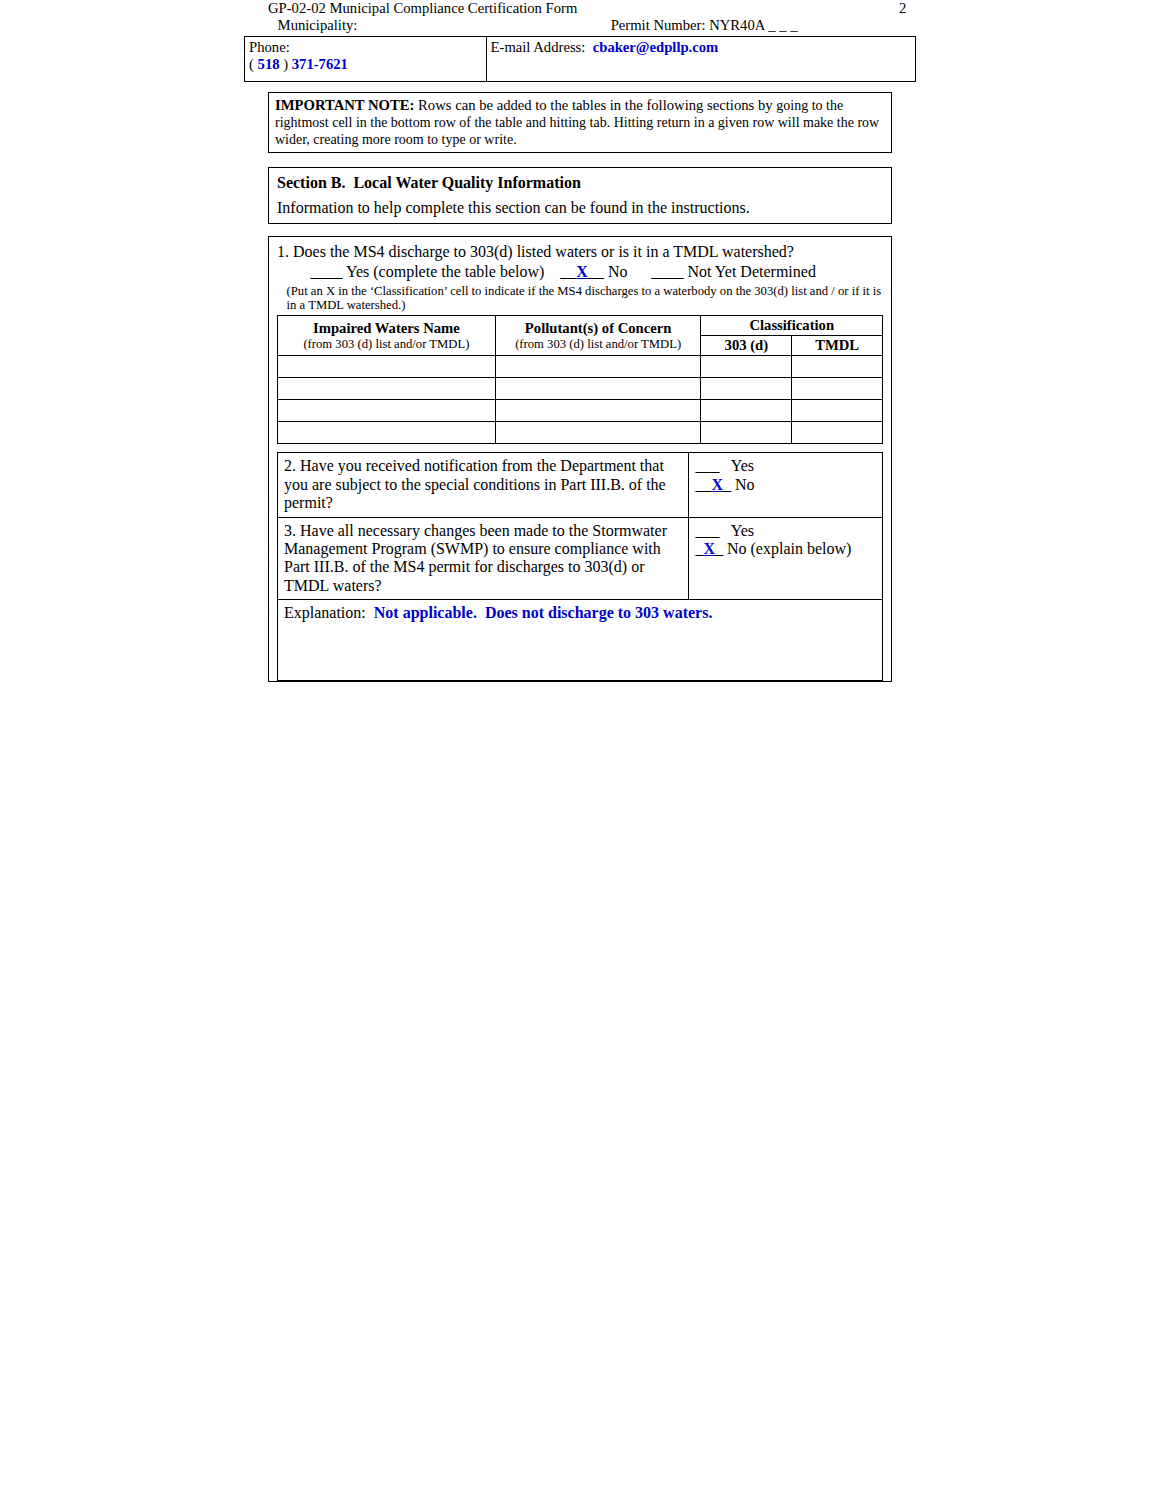GP-02-02 Municipal Compliance Certification Form
2
Municipality: Permit Number: NYR40A _ _ _
| Phone: ( 518 ) 371-7621 | E-mail Address: cbaker@edpllp.com |
IMPORTANT NOTE: Rows can be added to the tables in the following sections by going to the rightmost cell in the bottom row of the table and hitting tab. Hitting return in a given row will make the row wider, creating more room to type or write.
Section B. Local Water Quality Information
Information to help complete this section can be found in the instructions.
1. Does the MS4 discharge to 303(d) listed waters or is it in a TMDL watershed?
____ Yes (complete the table below) __X__ No ____ Not Yet Determined
(Put an X in the ‘Classification’ cell to indicate if the MS4 discharges to a waterbody on the 303(d) list and / or if it is in a TMDL watershed.)
| Impaired Waters Name (from 303 (d) list and/or TMDL) | Pollutant(s) of Concern (from 303 (d) list and/or TMDL) | Classification |
| --- | --- | --- |
| 303 (d) | TMDL |
| 2. Have you received notification from the Department that you are subject to the special conditions in Part III.B. of the permit? | ___ Yes __ X _ No |
| 3. Have all necessary changes been made to the Stormwater Management Program (SWMP) to ensure compliance with Part III.B. of the MS4 permit for discharges to 303(d) or TMDL waters? | ___ Yes _ X _ No (explain below) |
Explanation: Not applicable. Does not discharge to 303 waters.